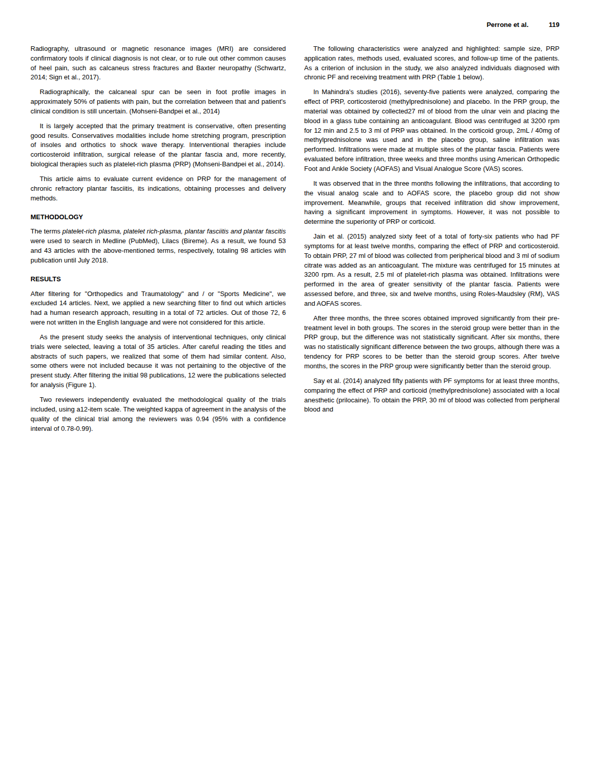Perrone et al. 119
Radiography, ultrasound or magnetic resonance images (MRI) are considered confirmatory tools if clinical diagnosis is not clear, or to rule out other common causes of heel pain, such as calcaneus stress fractures and Baxter neuropathy (Schwartz, 2014; Sign et al., 2017).
Radiographically, the calcaneal spur can be seen in foot profile images in approximately 50% of patients with pain, but the correlation between that and patient's clinical condition is still uncertain. (Mohseni-Bandpei et al., 2014)
It is largely accepted that the primary treatment is conservative, often presenting good results. Conservatives modalities include home stretching program, prescription of insoles and orthotics to shock wave therapy. Interventional therapies include corticosteroid infiltration, surgical release of the plantar fascia and, more recently, biological therapies such as platelet-rich plasma (PRP) (Mohseni-Bandpei et al., 2014).
This article aims to evaluate current evidence on PRP for the management of chronic refractory plantar fasciitis, its indications, obtaining processes and delivery methods.
METHODOLOGY
The terms platelet-rich plasma, platelet rich-plasma, plantar fasciitis and plantar fascitis were used to search in Medline (PubMed), Lilacs (Bireme). As a result, we found 53 and 43 articles with the above-mentioned terms, respectively, totaling 98 articles with publication until July 2018.
RESULTS
After filtering for "Orthopedics and Traumatology" and / or "Sports Medicine", we excluded 14 articles. Next, we applied a new searching filter to find out which articles had a human research approach, resulting in a total of 72 articles. Out of those 72, 6 were not written in the English language and were not considered for this article.
As the present study seeks the analysis of interventional techniques, only clinical trials were selected, leaving a total of 35 articles. After careful reading the titles and abstracts of such papers, we realized that some of them had similar content. Also, some others were not included because it was not pertaining to the objective of the present study. After filtering the initial 98 publications, 12 were the publications selected for analysis (Figure 1).
Two reviewers independently evaluated the methodological quality of the trials included, using a12-item scale. The weighted kappa of agreement in the analysis of the quality of the clinical trial among the reviewers was 0.94 (95% with a confidence interval of 0.78-0.99).
The following characteristics were analyzed and highlighted: sample size, PRP application rates, methods used, evaluated scores, and follow-up time of the patients. As a criterion of inclusion in the study, we also analyzed individuals diagnosed with chronic PF and receiving treatment with PRP (Table 1 below).
In Mahindra's studies (2016), seventy-five patients were analyzed, comparing the effect of PRP, corticosteroid (methylprednisolone) and placebo. In the PRP group, the material was obtained by collected27 ml of blood from the ulnar vein and placing the blood in a glass tube containing an anticoagulant. Blood was centrifuged at 3200 rpm for 12 min and 2.5 to 3 ml of PRP was obtained. In the corticoid group, 2mL / 40mg of methylprednisolone was used and in the placebo group, saline infiltration was performed. Infiltrations were made at multiple sites of the plantar fascia. Patients were evaluated before infiltration, three weeks and three months using American Orthopedic Foot and Ankle Society (AOFAS) and Visual Analogue Score (VAS) scores.
It was observed that in the three months following the infiltrations, that according to the visual analog scale and to AOFAS score, the placebo group did not show improvement. Meanwhile, groups that received infiltration did show improvement, having a significant improvement in symptoms. However, it was not possible to determine the superiority of PRP or corticoid.
Jain et al. (2015) analyzed sixty feet of a total of forty-six patients who had PF symptoms for at least twelve months, comparing the effect of PRP and corticosteroid. To obtain PRP, 27 ml of blood was collected from peripherical blood and 3 ml of sodium citrate was added as an anticoagulant. The mixture was centrifuged for 15 minutes at 3200 rpm. As a result, 2.5 ml of platelet-rich plasma was obtained. Infiltrations were performed in the area of greater sensitivity of the plantar fascia. Patients were assessed before, and three, six and twelve months, using Roles-Maudsley (RM), VAS and AOFAS scores.
After three months, the three scores obtained improved significantly from their pre-treatment level in both groups. The scores in the steroid group were better than in the PRP group, but the difference was not statistically significant. After six months, there was no statistically significant difference between the two groups, although there was a tendency for PRP scores to be better than the steroid group scores. After twelve months, the scores in the PRP group were significantly better than the steroid group.
Say et al. (2014) analyzed fifty patients with PF symptoms for at least three months, comparing the effect of PRP and corticoid (methylprednisolone) associated with a local anesthetic (prilocaine). To obtain the PRP, 30 ml of blood was collected from peripheral blood and